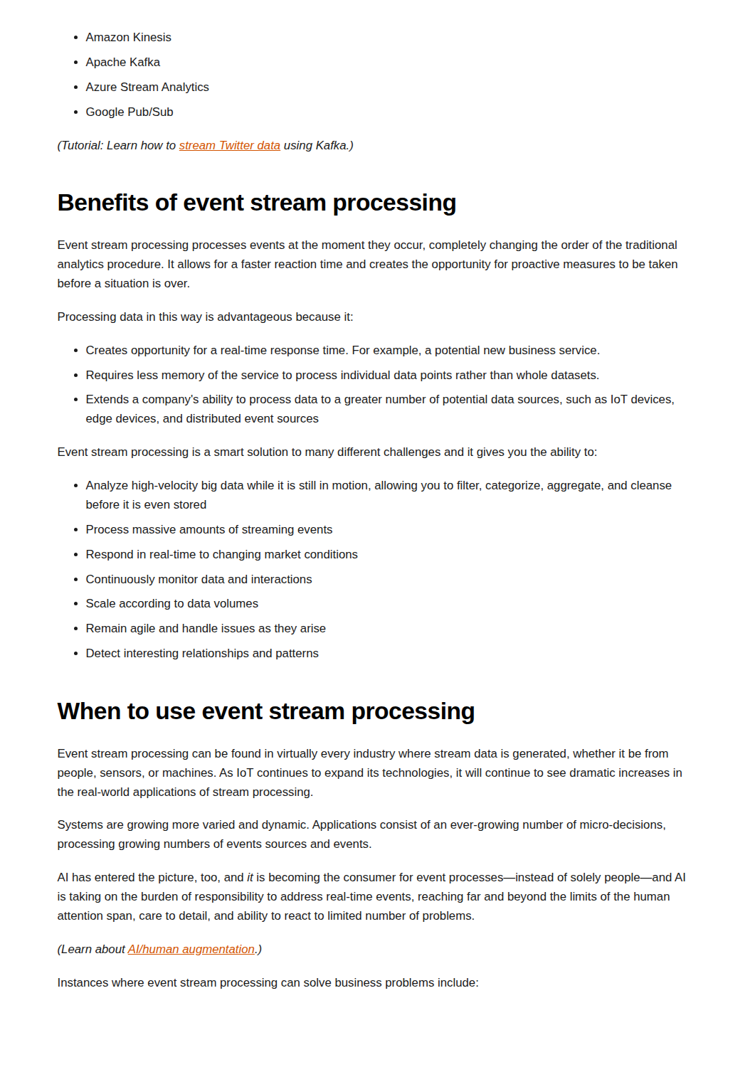Amazon Kinesis
Apache Kafka
Azure Stream Analytics
Google Pub/Sub
(Tutorial: Learn how to stream Twitter data using Kafka.)
Benefits of event stream processing
Event stream processing processes events at the moment they occur, completely changing the order of the traditional analytics procedure. It allows for a faster reaction time and creates the opportunity for proactive measures to be taken before a situation is over.
Processing data in this way is advantageous because it:
Creates opportunity for a real-time response time. For example, a potential new business service.
Requires less memory of the service to process individual data points rather than whole datasets.
Extends a company's ability to process data to a greater number of potential data sources, such as IoT devices, edge devices, and distributed event sources
Event stream processing is a smart solution to many different challenges and it gives you the ability to:
Analyze high-velocity big data while it is still in motion, allowing you to filter, categorize, aggregate, and cleanse before it is even stored
Process massive amounts of streaming events
Respond in real-time to changing market conditions
Continuously monitor data and interactions
Scale according to data volumes
Remain agile and handle issues as they arise
Detect interesting relationships and patterns
When to use event stream processing
Event stream processing can be found in virtually every industry where stream data is generated, whether it be from people, sensors, or machines. As IoT continues to expand its technologies, it will continue to see dramatic increases in the real-world applications of stream processing.
Systems are growing more varied and dynamic. Applications consist of an ever-growing number of micro-decisions, processing growing numbers of events sources and events.
AI has entered the picture, too, and it is becoming the consumer for event processes—instead of solely people—and AI is taking on the burden of responsibility to address real-time events, reaching far and beyond the limits of the human attention span, care to detail, and ability to react to limited number of problems.
(Learn about AI/human augmentation.)
Instances where event stream processing can solve business problems include: